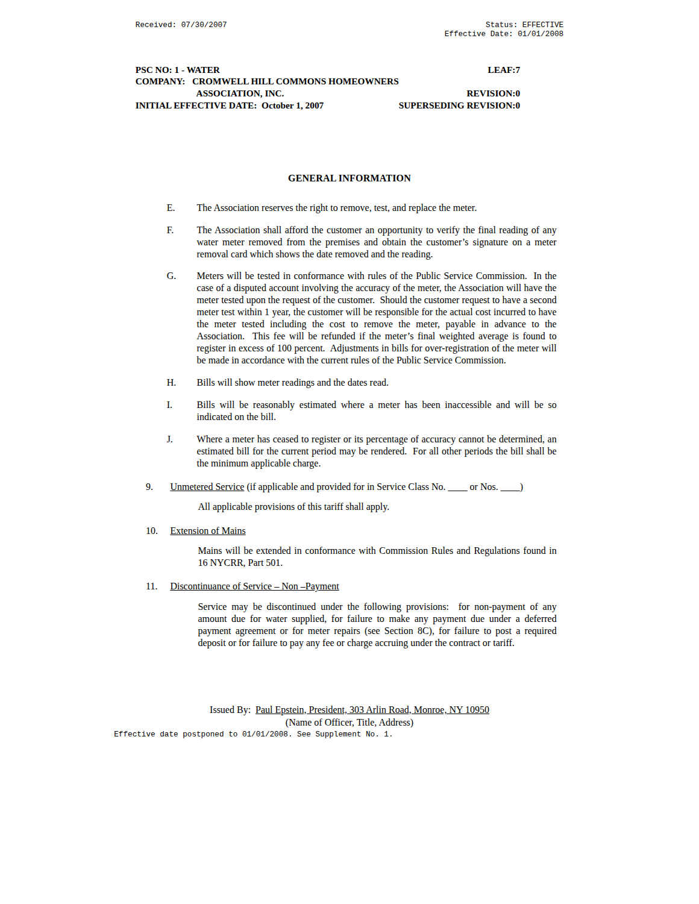Received: 07/30/2007
Status: EFFECTIVE Effective Date: 01/01/2008
| PSC NO: 1 - WATER | LEAF: | 7 |
| COMPANY: CROMWELL HILL COMMONS HOMEOWNERS | | |
| ASSOCIATION, INC. | REVISION: | 0 |
| INITIAL EFFECTIVE DATE: October 1, 2007 | SUPERSEDING REVISION: | 0 |
GENERAL INFORMATION
E.
The Association reserves the right to remove, test, and replace the meter.
F.
The Association shall afford the customer an opportunity to verify the final reading of any water meter removed from the premises and obtain the customer’s signature on a meter removal card which shows the date removed and the reading.
G.
Meters will be tested in conformance with rules of the Public Service Commission. In the case of a disputed account involving the accuracy of the meter, the Association will have the meter tested upon the request of the customer. Should the customer request to have a second meter test within 1 year, the customer will be responsible for the actual cost incurred to have the meter tested including the cost to remove the meter, payable in advance to the Association. This fee will be refunded if the meter’s final weighted average is found to register in excess of 100 percent. Adjustments in bills for over-registration of the meter will be made in accordance with the current rules of the Public Service Commission.
H.
Bills will show meter readings and the dates read.
I.
Bills will be reasonably estimated where a meter has been inaccessible and will be so indicated on the bill.
J.
Where a meter has ceased to register or its percentage of accuracy cannot be determined, an estimated bill for the current period may be rendered. For all other periods the bill shall be the minimum applicable charge.
9.
Unmetered Service (if applicable and provided for in Service Class No. ____ or Nos. ____)
All applicable provisions of this tariff shall apply.
10.
Extension of Mains
Mains will be extended in conformance with Commission Rules and Regulations found in 16 NYCRR, Part 501.
11.
Discontinuance of Service – Non –Payment
Service may be discontinued under the following provisions: for non-payment of any amount due for water supplied, for failure to make any payment due under a deferred payment agreement or for meter repairs (see Section 8C), for failure to post a required deposit or for failure to pay any fee or charge accruing under the contract or tariff.
Issued By: Paul Epstein, President, 303 Arlin Road, Monroe, NY 10950
(Name of Officer, Title, Address)
Effective date postponed to 01/01/2008. See Supplement No. 1.